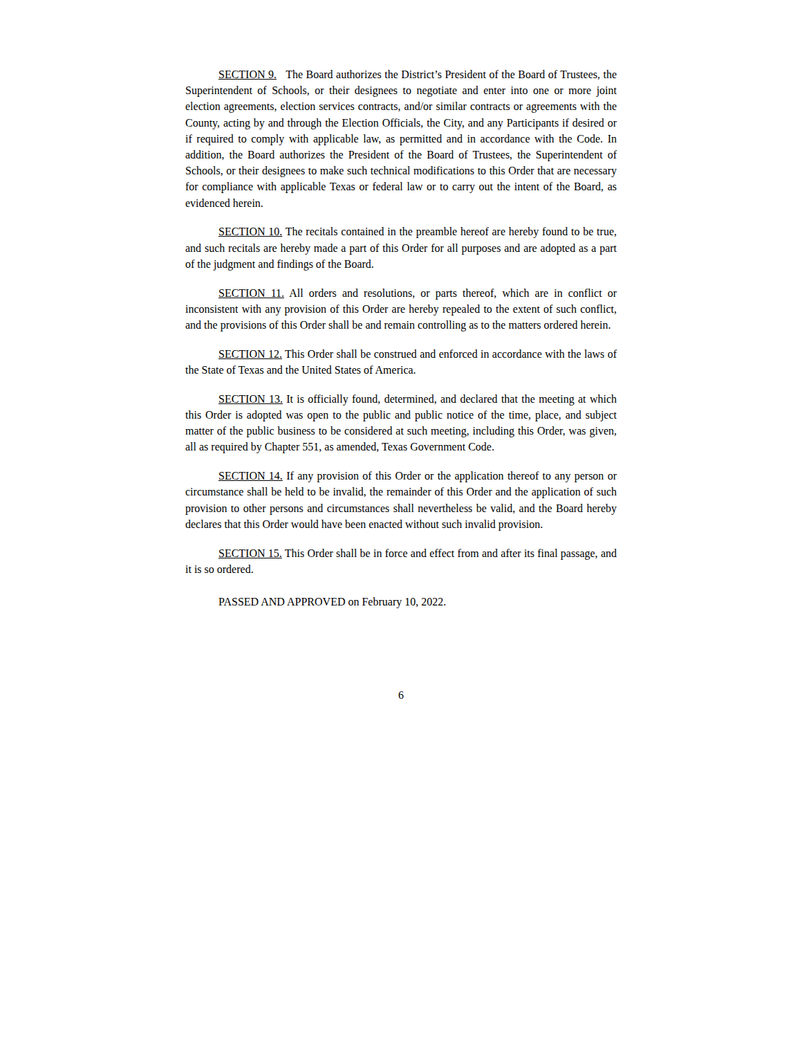SECTION 9. The Board authorizes the District’s President of the Board of Trustees, the Superintendent of Schools, or their designees to negotiate and enter into one or more joint election agreements, election services contracts, and/or similar contracts or agreements with the County, acting by and through the Election Officials, the City, and any Participants if desired or if required to comply with applicable law, as permitted and in accordance with the Code. In addition, the Board authorizes the President of the Board of Trustees, the Superintendent of Schools, or their designees to make such technical modifications to this Order that are necessary for compliance with applicable Texas or federal law or to carry out the intent of the Board, as evidenced herein.
SECTION 10. The recitals contained in the preamble hereof are hereby found to be true, and such recitals are hereby made a part of this Order for all purposes and are adopted as a part of the judgment and findings of the Board.
SECTION 11. All orders and resolutions, or parts thereof, which are in conflict or inconsistent with any provision of this Order are hereby repealed to the extent of such conflict, and the provisions of this Order shall be and remain controlling as to the matters ordered herein.
SECTION 12. This Order shall be construed and enforced in accordance with the laws of the State of Texas and the United States of America.
SECTION 13. It is officially found, determined, and declared that the meeting at which this Order is adopted was open to the public and public notice of the time, place, and subject matter of the public business to be considered at such meeting, including this Order, was given, all as required by Chapter 551, as amended, Texas Government Code.
SECTION 14. If any provision of this Order or the application thereof to any person or circumstance shall be held to be invalid, the remainder of this Order and the application of such provision to other persons and circumstances shall nevertheless be valid, and the Board hereby declares that this Order would have been enacted without such invalid provision.
SECTION 15. This Order shall be in force and effect from and after its final passage, and it is so ordered.
PASSED AND APPROVED on February 10, 2022.
6